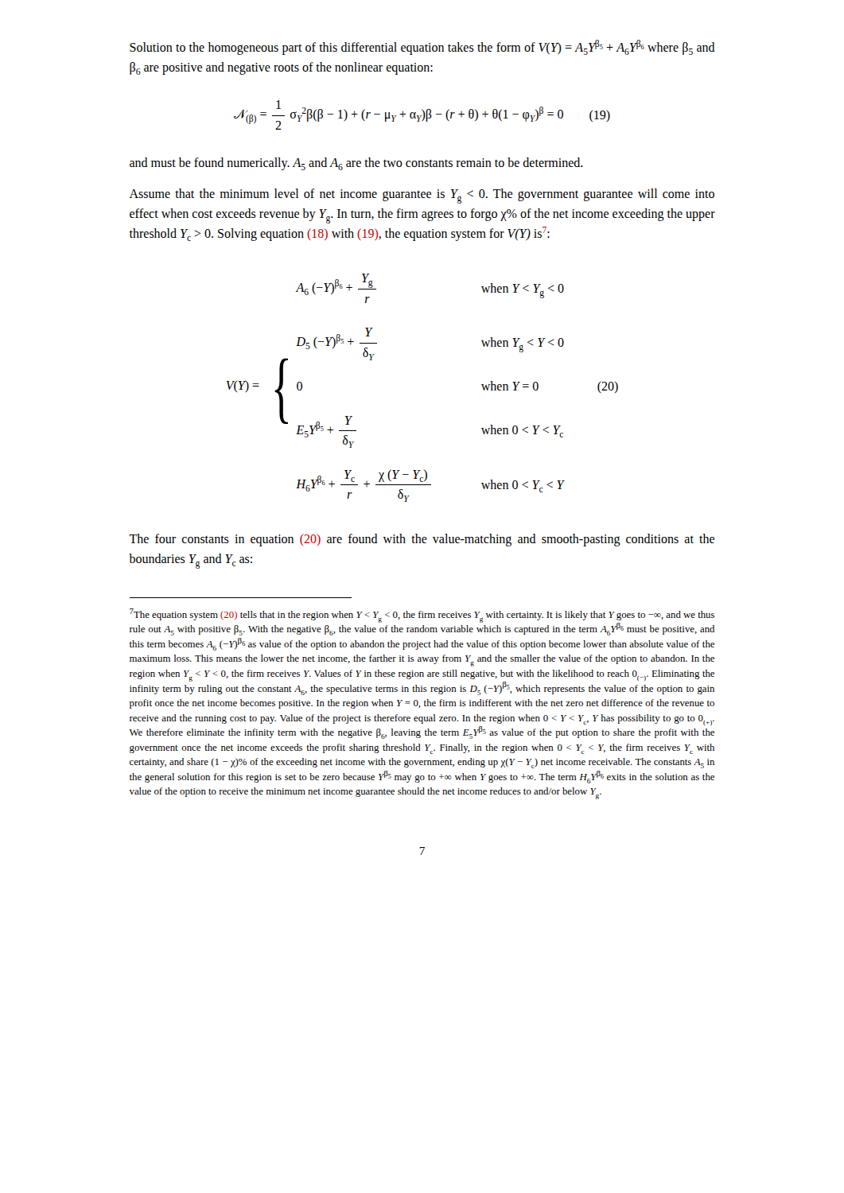Solution to the homogeneous part of this differential equation takes the form of V(Y) = A5Yβ5 + A6Yβ6 where β5 and β6 are positive and negative roots of the nonlinear equation:
𝒩(β) = 12 σY2β(β − 1) + (r − μY + αY)β − (r + θ) + θ(1 − φY)β = 0 (19)
and must be found numerically. A5 and A6 are the two constants remain to be determined.
Assume that the minimum level of net income guarantee is Yg < 0. The government guarantee will come into effect when cost exceeds revenue by Yg. In turn, the firm agrees to forgo χ% of the net income exceeding the upper threshold Yc > 0. Solving equation (18) with (19), the equation system for V(Y) is7:
V(Y) = {
| A 6 (− Y ) β 6 + Y g r | when Y < Y g < 0 |
| D 5 (− Y ) β 5 + Y δ Y | when Y g < Y < 0 |
| 0 | when Y = 0 |
| E 5 Y β 5 + Y δ Y | when 0 < Y < Y c |
| H 6 Y β 6 + Y c r + χ ( Y − Y c ) δ Y | when 0 < Y c < Y |
(20)
The four constants in equation (20) are found with the value-matching and smooth-pasting conditions at the boundaries Yg and Yc as:
7The equation system (20) tells that in the region when Y < Yg < 0, the firm receives Yg with certainty. It is likely that Y goes to −∞, and we thus rule out A5 with positive β5. With the negative β6, the value of the random variable which is captured in the term A6Yβ6 must be positive, and this term becomes A6 (−Y)β6 as value of the option to abandon the project had the value of this option become lower than absolute value of the maximum loss. This means the lower the net income, the farther it is away from Yg and the smaller the value of the option to abandon. In the region when Yg < Y < 0, the firm receives Y. Values of Y in these region are still negative, but with the likelihood to reach 0(−). Eliminating the infinity term by ruling out the constant A6, the speculative terms in this region is D5 (−Y)β5, which represents the value of the option to gain profit once the net income becomes positive. In the region when Y = 0, the firm is indifferent with the net zero net difference of the revenue to receive and the running cost to pay. Value of the project is therefore equal zero. In the region when 0 < Y < Yc, Y has possibility to go to 0(+). We therefore eliminate the infinity term with the negative β6, leaving the term E5Yβ5 as value of the put option to share the profit with the government once the net income exceeds the profit sharing threshold Yc. Finally, in the region when 0 < Yc < Y, the firm receives Yc with certainty, and share (1 − χ)% of the exceeding net income with the government, ending up χ(Y − Yc) net income receivable. The constants A5 in the general solution for this region is set to be zero because Yβ5 may go to +∞ when Y goes to +∞. The term H6Yβ6 exits in the solution as the value of the option to receive the minimum net income guarantee should the net income reduces to and/or below Yg.
7